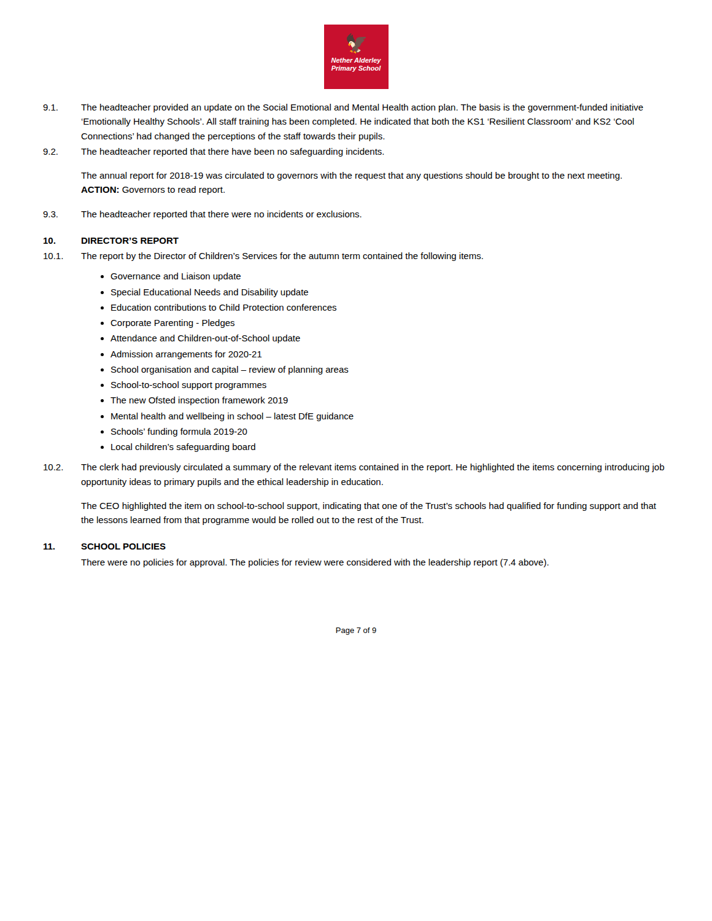🦅 Nether Alderley
Primary School
9.1.
The headteacher provided an update on the Social Emotional and Mental Health action plan. The basis is the government-funded initiative ‘Emotionally Healthy Schools’. All staff training has been completed. He indicated that both the KS1 ‘Resilient Classroom’ and KS2 ‘Cool Connections’ had changed the perceptions of the staff towards their pupils.
9.2.
The headteacher reported that there have been no safeguarding incidents.
The annual report for 2018-19 was circulated to governors with the request that any questions should be brought to the next meeting.
ACTION: Governors to read report.
9.3.
The headteacher reported that there were no incidents or exclusions.
10.
DIRECTOR’S REPORT
10.1.
The report by the Director of Children’s Services for the autumn term contained the following items.
Governance and Liaison update
Special Educational Needs and Disability update
Education contributions to Child Protection conferences
Corporate Parenting - Pledges
Attendance and Children-out-of-School update
Admission arrangements for 2020-21
School organisation and capital – review of planning areas
School-to-school support programmes
The new Ofsted inspection framework 2019
Mental health and wellbeing in school – latest DfE guidance
Schools’ funding formula 2019-20
Local children’s safeguarding board
10.2.
The clerk had previously circulated a summary of the relevant items contained in the report. He highlighted the items concerning introducing job opportunity ideas to primary pupils and the ethical leadership in education.
The CEO highlighted the item on school-to-school support, indicating that one of the Trust’s schools had qualified for funding support and that the lessons learned from that programme would be rolled out to the rest of the Trust.
11.
SCHOOL POLICIES
There were no policies for approval. The policies for review were considered with the leadership report (7.4 above).
Page 7 of 9